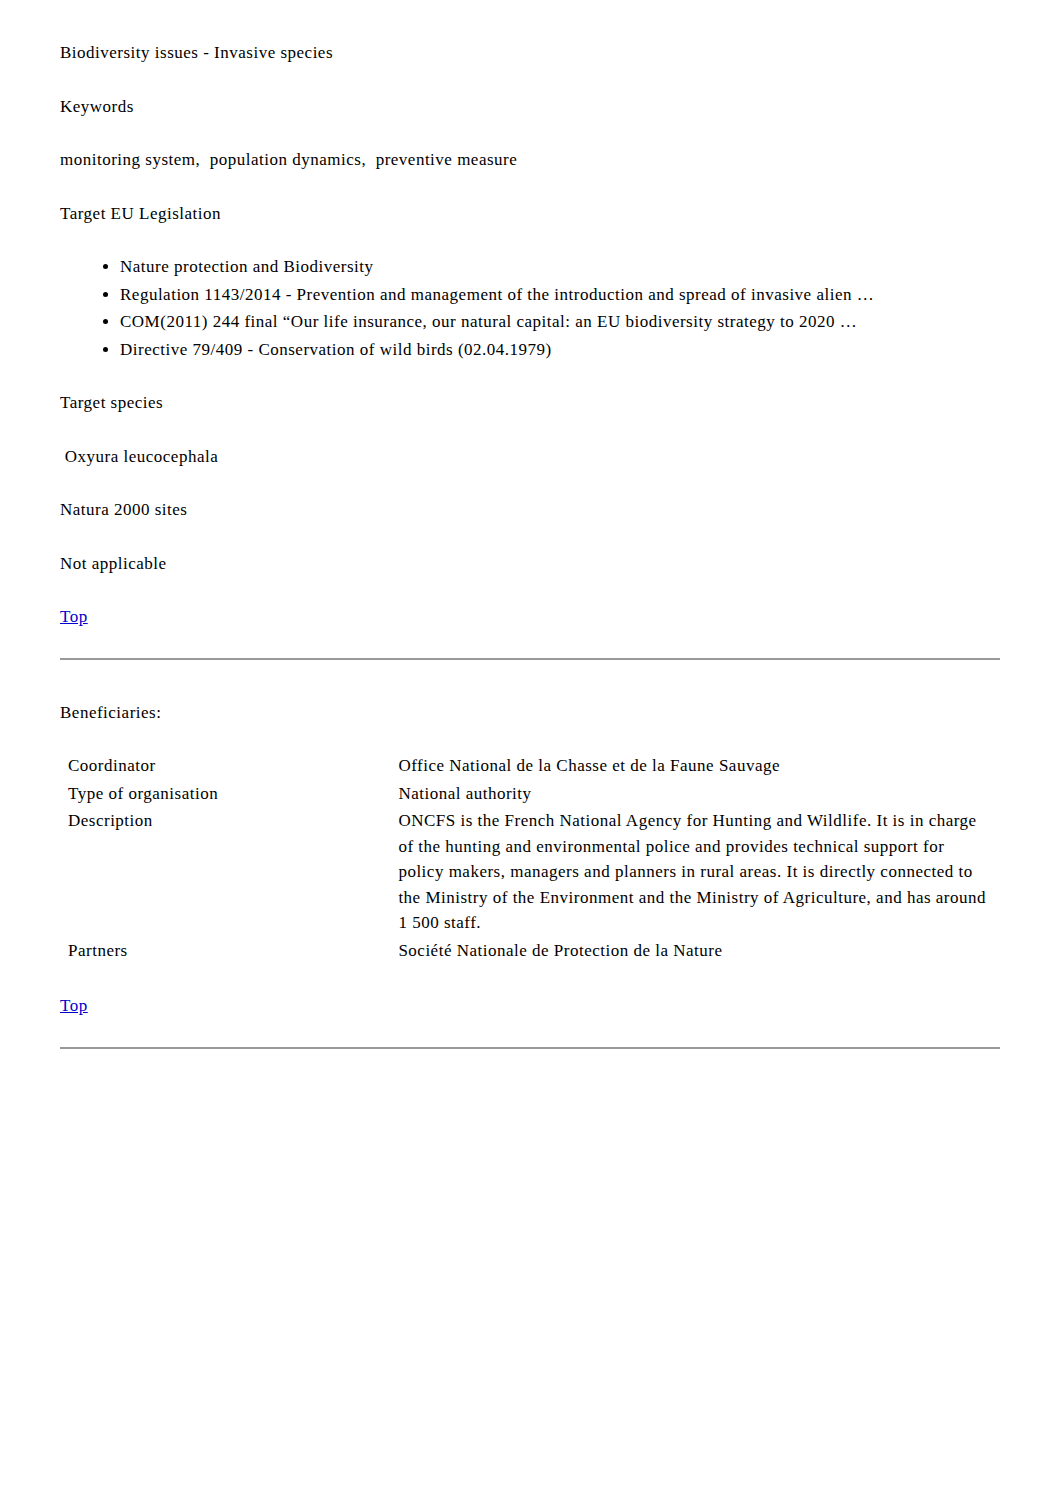Biodiversity issues - Invasive species
Keywords
monitoring system, population dynamics, preventive measure
Target EU Legislation
Nature protection and Biodiversity
Regulation 1143/2014 - Prevention and management of the introduction and spread of invasive alien …
COM(2011) 244 final “Our life insurance, our natural capital: an EU biodiversity strategy to 2020 …
Directive 79/409 - Conservation of wild birds (02.04.1979)
Target species
Oxyura leucocephala
Natura 2000 sites
Not applicable
Top
Beneficiaries:
| Coordinator | Office National de la Chasse et de la Faune Sauvage |
| Type of organisation | National authority |
| Description | ONCFS is the French National Agency for Hunting and Wildlife. It is in charge of the hunting and environmental police and provides technical support for policy makers, managers and planners in rural areas. It is directly connected to the Ministry of the Environment and the Ministry of Agriculture, and has around 1 500 staff. |
| Partners | Société Nationale de Protection de la Nature |
Top